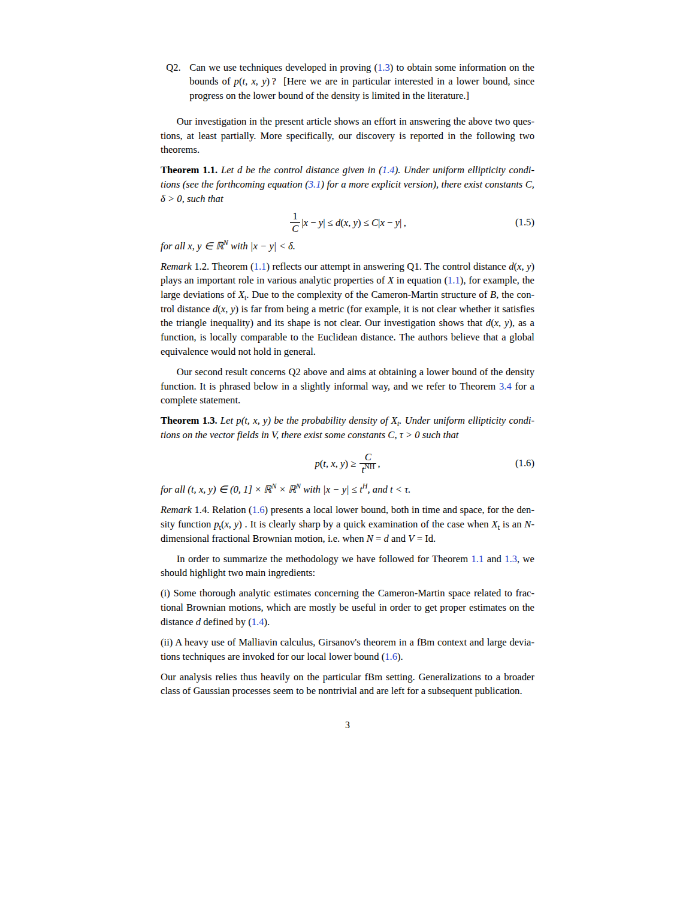Q2.
Can we use techniques developed in proving (1.3) to obtain some information on the bounds of p(t, x, y) ? [Here we are in particular interested in a lower bound, since progress on the lower bound of the density is limited in the literature.]
Our investigation in the present article shows an effort in answering the above two questions, at least partially. More specifically, our discovery is reported in the following two theorems.
Theorem 1.1. Let d be the control distance given in (1.4). Under uniform ellipticity conditions (see the forthcoming equation (3.1) for a more explicit version), there exist constants C, δ > 0, such that
1 C|x − y| ≤ d(x, y) ≤ C|x − y| , (1.5)
for all x, y ∈ ℝN with |x − y| < δ.
Remark 1.2. Theorem (1.1) reflects our attempt in answering Q1. The control distance d(x, y) plays an important role in various analytic properties of X in equation (1.1), for example, the large deviations of Xt. Due to the complexity of the Cameron-Martin structure of B, the control distance d(x, y) is far from being a metric (for example, it is not clear whether it satisfies the triangle inequality) and its shape is not clear. Our investigation shows that d(x, y), as a function, is locally comparable to the Euclidean distance. The authors believe that a global equivalence would not hold in general.
Our second result concerns Q2 above and aims at obtaining a lower bound of the density function. It is phrased below in a slightly informal way, and we refer to Theorem 3.4 for a complete statement.
Theorem 1.3. Let p(t, x, y) be the probability density of Xt. Under uniform ellipticity conditions on the vector fields in V, there exist some constants C, τ > 0 such that
p(t, x, y) ≥ CtNH, (1.6)
for all (t, x, y) ∈ (0, 1] × ℝN × ℝN with |x − y| ≤ tH, and t < τ.
Remark 1.4. Relation (1.6) presents a local lower bound, both in time and space, for the density function pt(x, y) . It is clearly sharp by a quick examination of the case when Xt is an N-dimensional fractional Brownian motion, i.e. when N = d and V = Id.
In order to summarize the methodology we have followed for Theorem 1.1 and 1.3, we should highlight two main ingredients:
(i) Some thorough analytic estimates concerning the Cameron-Martin space related to fractional Brownian motions, which are mostly be useful in order to get proper estimates on the distance d defined by (1.4).
(ii) A heavy use of Malliavin calculus, Girsanov's theorem in a fBm context and large deviations techniques are invoked for our local lower bound (1.6).
Our analysis relies thus heavily on the particular fBm setting. Generalizations to a broader class of Gaussian processes seem to be nontrivial and are left for a subsequent publication.
3